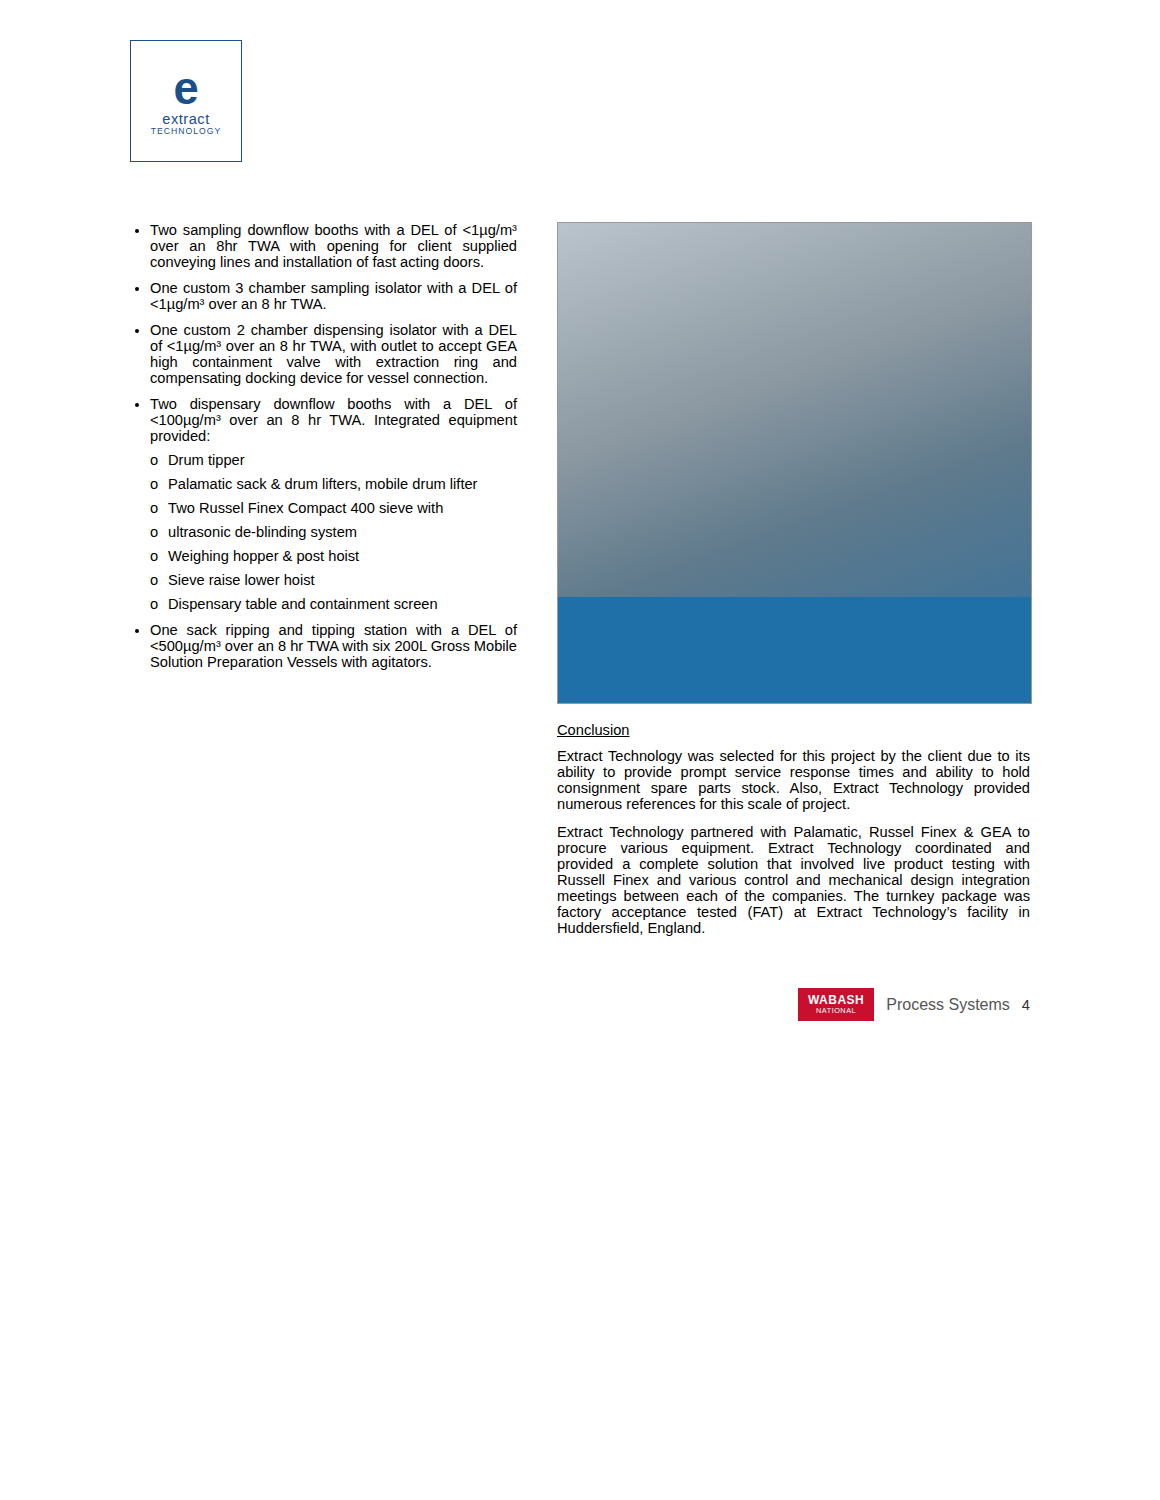e
extract
TECHNOLOGY
Two sampling downflow booths with a DEL of <1µg/m³ over an 8hr TWA with opening for client supplied conveying lines and installation of fast acting doors.
One custom 3 chamber sampling isolator with a DEL of <1µg/m³ over an 8 hr TWA.
One custom 2 chamber dispensing isolator with a DEL of <1µg/m³ over an 8 hr TWA, with outlet to accept GEA high containment valve with extraction ring and compensating docking device for vessel connection.
Two dispensary downflow booths with a DEL of <100µg/m³ over an 8 hr TWA. Integrated equipment provided:
Drum tipper
Palamatic sack & drum lifters, mobile drum lifter
Two Russel Finex Compact 400 sieve with
ultrasonic de-blinding system
Weighing hopper & post hoist
Sieve raise lower hoist
Dispensary table and containment screen
One sack ripping and tipping station with a DEL of <500µg/m³ over an 8 hr TWA with six 200L Gross Mobile Solution Preparation Vessels with agitators.
Conclusion
Extract Technology was selected for this project by the client due to its ability to provide prompt service response times and ability to hold consignment spare parts stock. Also, Extract Technology provided numerous references for this scale of project.
Extract Technology partnered with Palamatic, Russel Finex & GEA to procure various equipment. Extract Technology coordinated and provided a complete solution that involved live product testing with Russell Finex and various control and mechanical design integration meetings between each of the companies. The turnkey package was factory acceptance tested (FAT) at Extract Technology’s facility in Huddersfield, England.
WABASHNATIONAL
Process Systems
4